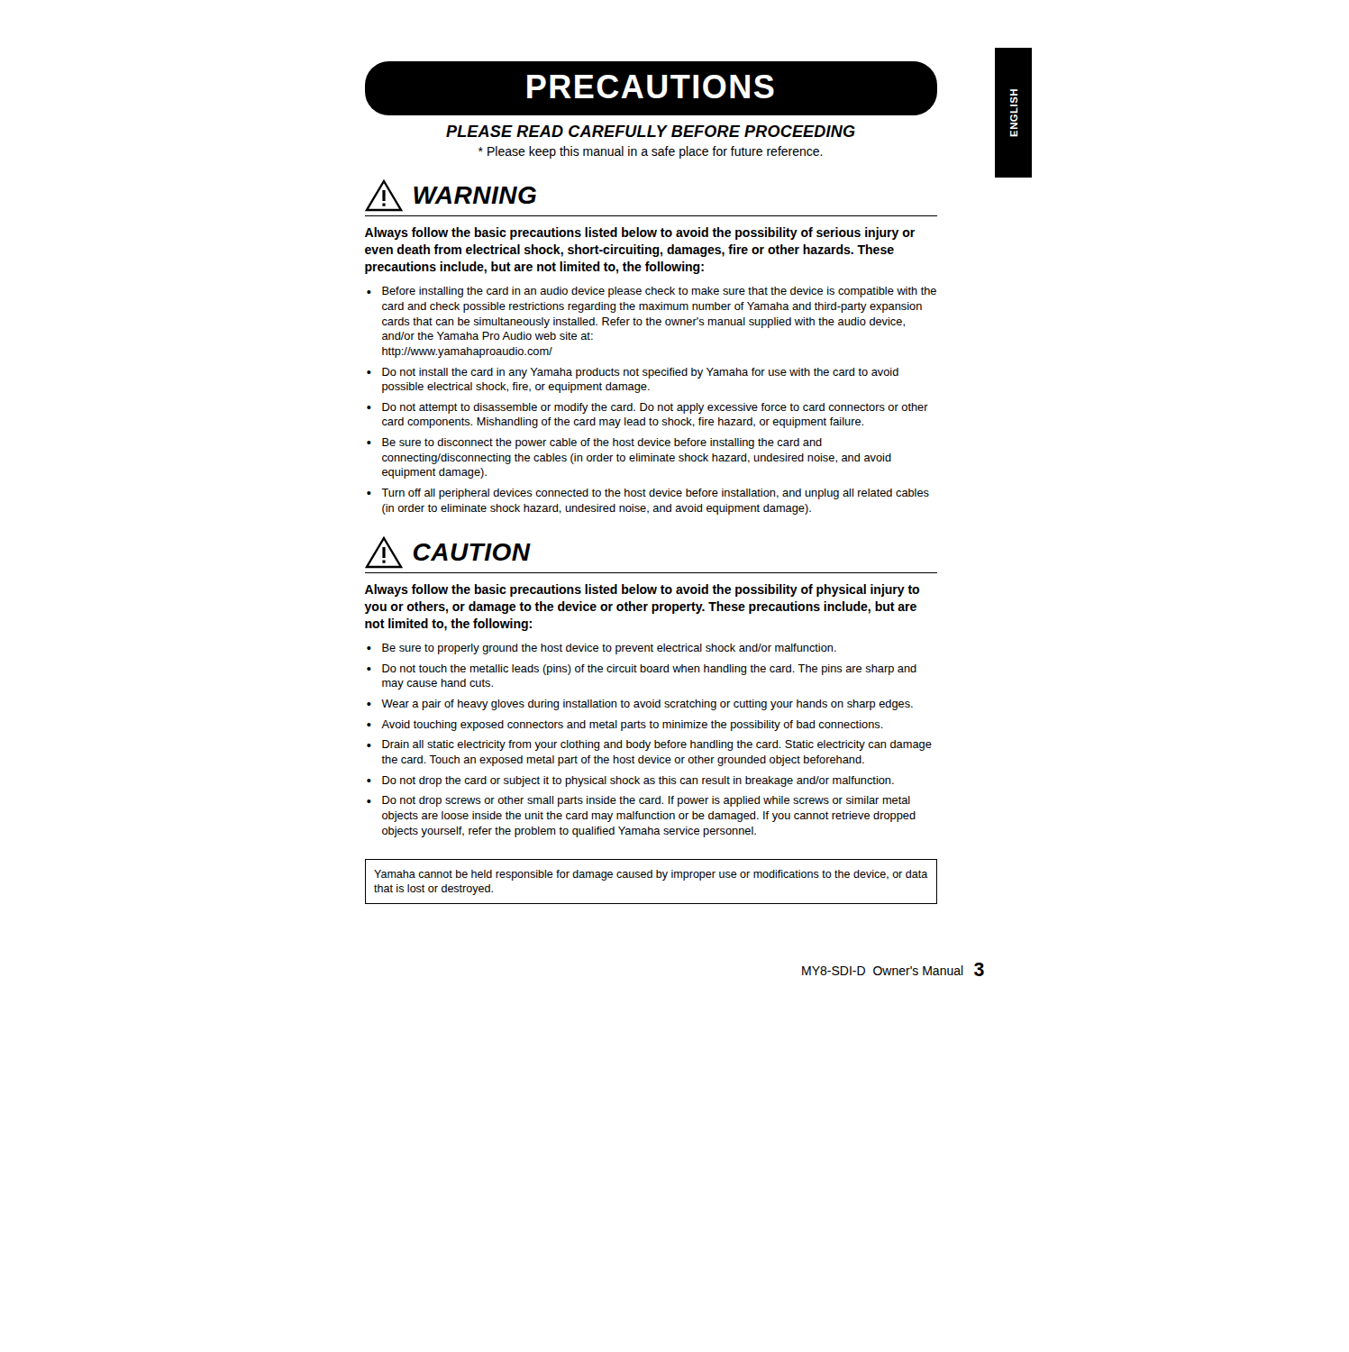ENGLISH
PRECAUTIONS
PLEASE READ CAREFULLY BEFORE PROCEEDING
* Please keep this manual in a safe place for future reference.
WARNING
Always follow the basic precautions listed below to avoid the possibility of serious injury or even death from electrical shock, short-circuiting, damages, fire or other hazards. These precautions include, but are not limited to, the following:
Before installing the card in an audio device please check to make sure that the device is compatible with the card and check possible restrictions regarding the maximum number of Yamaha and third-party expansion cards that can be simultaneously installed. Refer to the owner's manual supplied with the audio device, and/or the Yamaha Pro Audio web site at:
http://www.yamahaproaudio.com/
Do not install the card in any Yamaha products not specified by Yamaha for use with the card to avoid possible electrical shock, fire, or equipment damage.
Do not attempt to disassemble or modify the card. Do not apply excessive force to card connectors or other card components. Mishandling of the card may lead to shock, fire hazard, or equipment failure.
Be sure to disconnect the power cable of the host device before installing the card and connecting/disconnecting the cables (in order to eliminate shock hazard, undesired noise, and avoid equipment damage).
Turn off all peripheral devices connected to the host device before installation, and unplug all related cables (in order to eliminate shock hazard, undesired noise, and avoid equipment damage).
CAUTION
Always follow the basic precautions listed below to avoid the possibility of physical injury to you or others, or damage to the device or other property. These precautions include, but are not limited to, the following:
Be sure to properly ground the host device to prevent electrical shock and/or malfunction.
Do not touch the metallic leads (pins) of the circuit board when handling the card. The pins are sharp and may cause hand cuts.
Wear a pair of heavy gloves during installation to avoid scratching or cutting your hands on sharp edges.
Avoid touching exposed connectors and metal parts to minimize the possibility of bad connections.
Drain all static electricity from your clothing and body before handling the card. Static electricity can damage the card. Touch an exposed metal part of the host device or other grounded object beforehand.
Do not drop the card or subject it to physical shock as this can result in breakage and/or malfunction.
Do not drop screws or other small parts inside the card. If power is applied while screws or similar metal objects are loose inside the unit the card may malfunction or be damaged. If you cannot retrieve dropped objects yourself, refer the problem to qualified Yamaha service personnel.
Yamaha cannot be held responsible for damage caused by improper use or modifications to the device, or data that is lost or destroyed.
MY8-SDI-D Owner's Manual 3